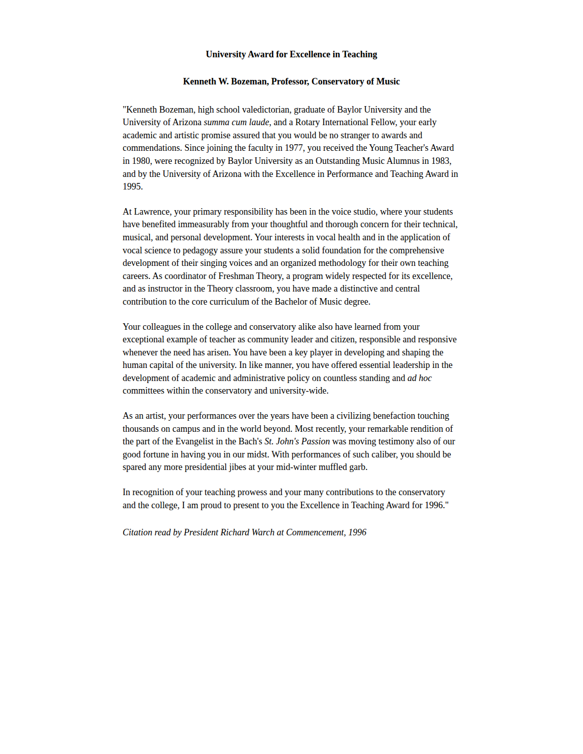University Award for Excellence in Teaching
Kenneth W. Bozeman, Professor, Conservatory of Music
"Kenneth Bozeman, high school valedictorian, graduate of Baylor University and the University of Arizona summa cum laude, and a Rotary International Fellow, your early academic and artistic promise assured that you would be no stranger to awards and commendations. Since joining the faculty in 1977, you received the Young Teacher's Award in 1980, were recognized by Baylor University as an Outstanding Music Alumnus in 1983, and by the University of Arizona with the Excellence in Performance and Teaching Award in 1995.
At Lawrence, your primary responsibility has been in the voice studio, where your students have benefited immeasurably from your thoughtful and thorough concern for their technical, musical, and personal development. Your interests in vocal health and in the application of vocal science to pedagogy assure your students a solid foundation for the comprehensive development of their singing voices and an organized methodology for their own teaching careers. As coordinator of Freshman Theory, a program widely respected for its excellence, and as instructor in the Theory classroom, you have made a distinctive and central contribution to the core curriculum of the Bachelor of Music degree.
Your colleagues in the college and conservatory alike also have learned from your exceptional example of teacher as community leader and citizen, responsible and responsive whenever the need has arisen. You have been a key player in developing and shaping the human capital of the university. In like manner, you have offered essential leadership in the development of academic and administrative policy on countless standing and ad hoc committees within the conservatory and university-wide.
As an artist, your performances over the years have been a civilizing benefaction touching thousands on campus and in the world beyond. Most recently, your remarkable rendition of the part of the Evangelist in the Bach's St. John's Passion was moving testimony also of our good fortune in having you in our midst. With performances of such caliber, you should be spared any more presidential jibes at your mid-winter muffled garb.
In recognition of your teaching prowess and your many contributions to the conservatory and the college, I am proud to present to you the Excellence in Teaching Award for 1996."
Citation read by President Richard Warch at Commencement, 1996